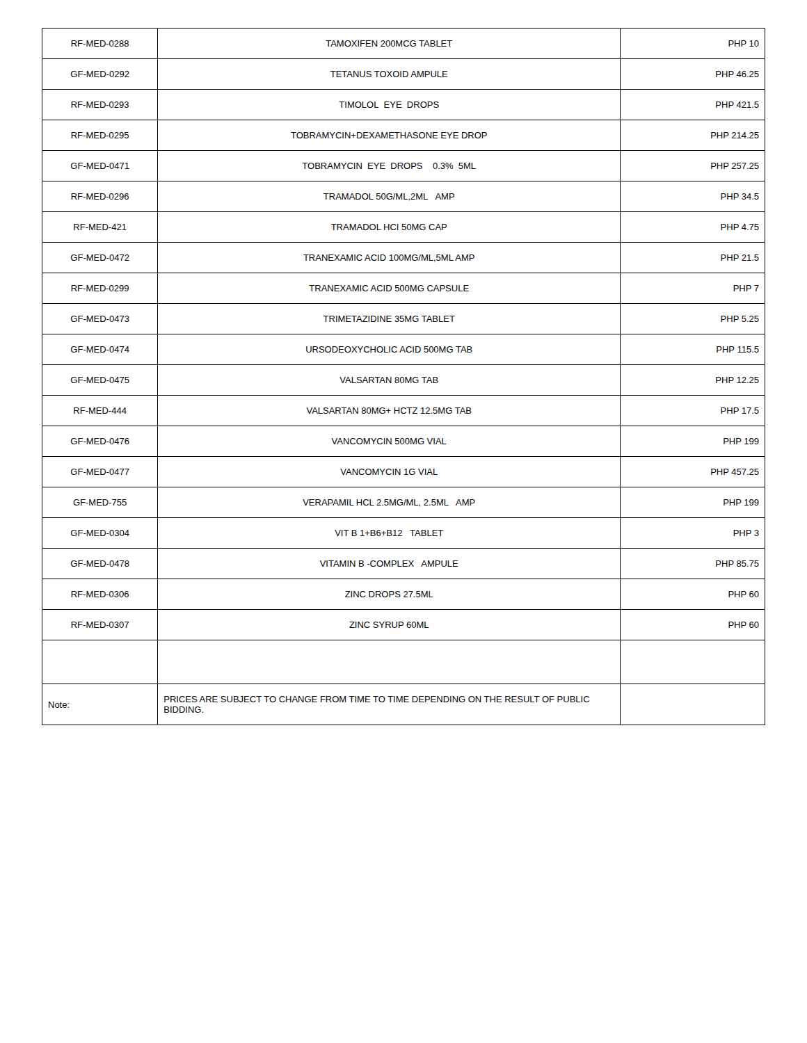| RF-MED-0288 | TAMOXIFEN 200MCG TABLET | PHP 10 |
| GF-MED-0292 | TETANUS TOXOID AMPULE | PHP 46.25 |
| RF-MED-0293 | TIMOLOL EYE DROPS | PHP 421.5 |
| RF-MED-0295 | TOBRAMYCIN+DEXAMETHASONE EYE DROP | PHP 214.25 |
| GF-MED-0471 | TOBRAMYCIN EYE DROPS 0.3% 5ML | PHP 257.25 |
| RF-MED-0296 | TRAMADOL 50G/ML,2ML AMP | PHP 34.5 |
| RF-MED-421 | TRAMADOL HCI 50MG CAP | PHP 4.75 |
| GF-MED-0472 | TRANEXAMIC ACID 100MG/ML,5ML AMP | PHP 21.5 |
| RF-MED-0299 | TRANEXAMIC ACID 500MG CAPSULE | PHP 7 |
| GF-MED-0473 | TRIMETAZIDINE 35MG TABLET | PHP 5.25 |
| GF-MED-0474 | URSODEOXYCHOLIC ACID 500MG TAB | PHP 115.5 |
| GF-MED-0475 | VALSARTAN 80MG TAB | PHP 12.25 |
| RF-MED-444 | VALSARTAN 80MG+ HCTZ 12.5MG TAB | PHP 17.5 |
| GF-MED-0476 | VANCOMYCIN 500MG VIAL | PHP 199 |
| GF-MED-0477 | VANCOMYCIN 1G VIAL | PHP 457.25 |
| GF-MED-755 | VERAPAMIL HCL 2.5MG/ML, 2.5ML AMP | PHP 199 |
| GF-MED-0304 | VIT B 1+B6+B12 TABLET | PHP 3 |
| GF-MED-0478 | VITAMIN B -COMPLEX AMPULE | PHP 85.75 |
| RF-MED-0306 | ZINC DROPS 27.5ML | PHP 60 |
| RF-MED-0307 | ZINC SYRUP 60ML | PHP 60 |
| Note: | PRICES ARE SUBJECT TO CHANGE FROM TIME TO TIME DEPENDING ON THE RESULT OF PUBLIC BIDDING. | |